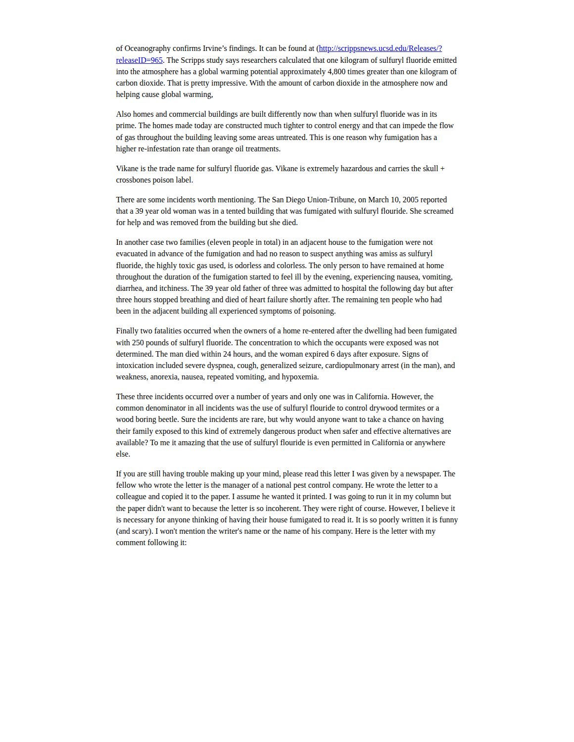of Oceanography confirms Irvine’s findings. It can be found at (http://scrippsnews.ucsd.edu/Releases/?releaseID=965. The Scripps study says researchers calculated that one kilogram of sulfuryl fluoride emitted into the atmosphere has a global warming potential approximately 4,800 times greater than one kilogram of carbon dioxide. That is pretty impressive. With the amount of carbon dioxide in the atmosphere now and helping cause global warming,
Also homes and commercial buildings are built differently now than when sulfuryl fluoride was in its prime. The homes made today are constructed much tighter to control energy and that can impede the flow of gas throughout the building leaving some areas untreated. This is one reason why fumigation has a higher re-infestation rate than orange oil treatments.
Vikane is the trade name for sulfuryl fluoride gas. Vikane is extremely hazardous and carries the skull + crossbones poison label.
There are some incidents worth mentioning. The San Diego Union-Tribune, on March 10, 2005 reported that a 39 year old woman was in a tented building that was fumigated with sulfuryl flouride. She screamed for help and was removed from the building but she died.
In another case two families (eleven people in total) in an adjacent house to the fumigation were not evacuated in advance of the fumigation and had no reason to suspect anything was amiss as sulfuryl fluoride, the highly toxic gas used, is odorless and colorless. The only person to have remained at home throughout the duration of the fumigation started to feel ill by the evening, experiencing nausea, vomiting, diarrhea, and itchiness. The 39 year old father of three was admitted to hospital the following day but after three hours stopped breathing and died of heart failure shortly after. The remaining ten people who had been in the adjacent building all experienced symptoms of poisoning.
Finally two fatalities occurred when the owners of a home re-entered after the dwelling had been fumigated with 250 pounds of sulfuryl fluoride. The concentration to which the occupants were exposed was not determined. The man died within 24 hours, and the woman expired 6 days after exposure. Signs of intoxication included severe dyspnea, cough, generalized seizure, cardiopulmonary arrest (in the man), and weakness, anorexia, nausea, repeated vomiting, and hypoxemia.
These three incidents occurred over a number of years and only one was in California. However, the common denominator in all incidents was the use of sulfuryl flouride to control drywood termites or a wood boring beetle. Sure the incidents are rare, but why would anyone want to take a chance on having their family exposed to this kind of extremely dangerous product when safer and effective alternatives are available? To me it amazing that the use of sulfuryl flouride is even permitted in California or anywhere else.
If you are still having trouble making up your mind, please read this letter I was given by a newspaper. The fellow who wrote the letter is the manager of a national pest control company. He wrote the letter to a colleague and copied it to the paper. I assume he wanted it printed. I was going to run it in my column but the paper didn't want to because the letter is so incoherent. They were right of course. However, I believe it is necessary for anyone thinking of having their house fumigated to read it. It is so poorly written it is funny (and scary). I won't mention the writer's name or the name of his company. Here is the letter with my comment following it: